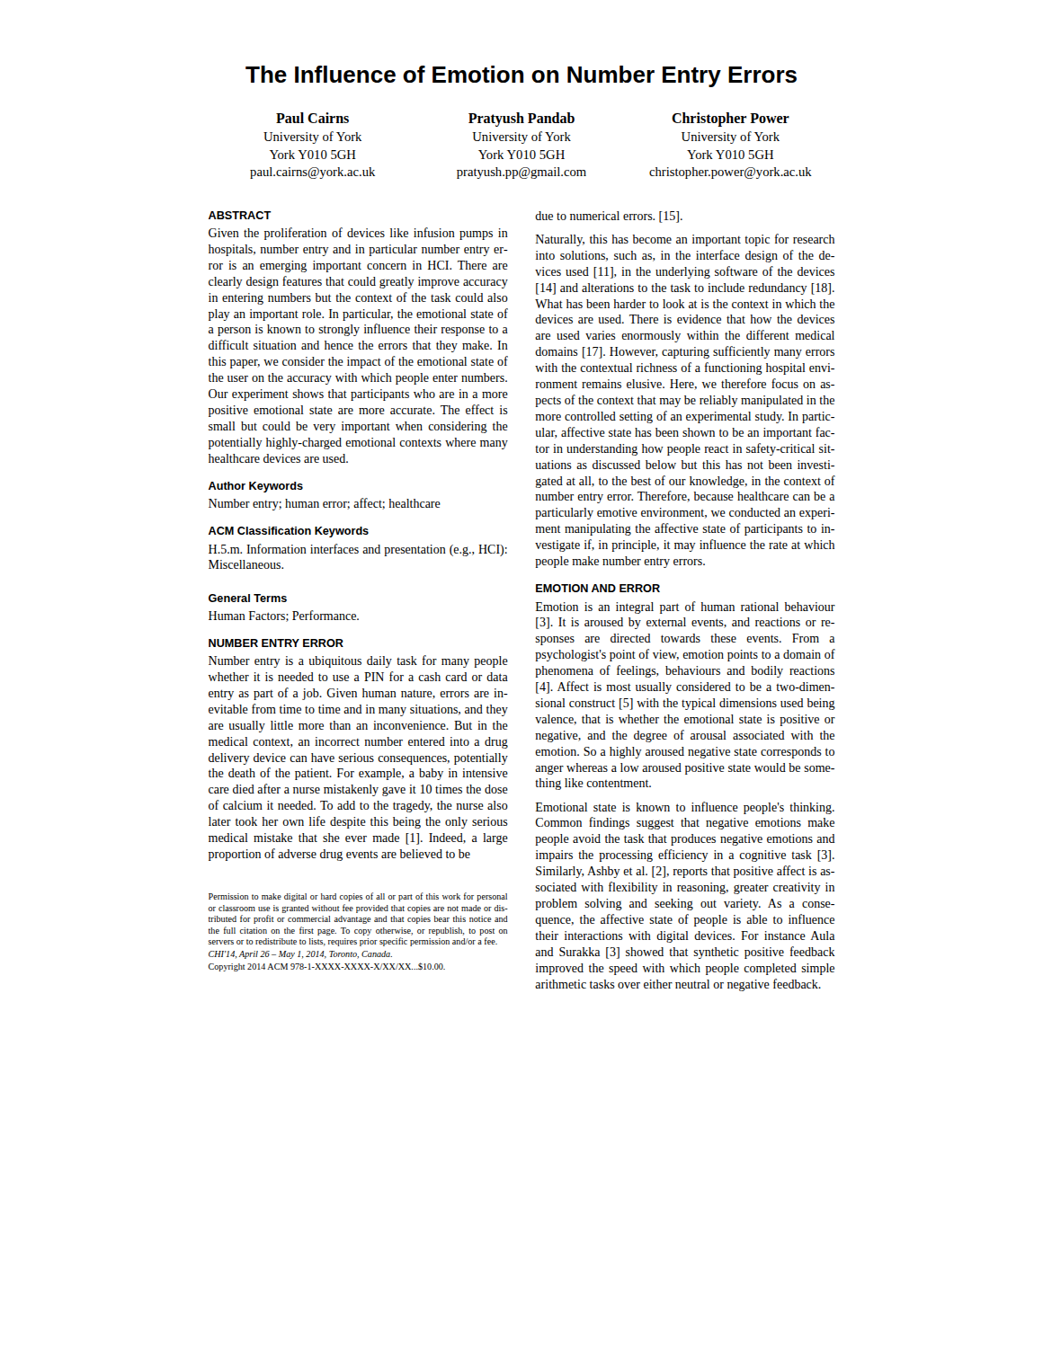The Influence of Emotion on Number Entry Errors
| Paul Cairns University of York York Y010 5GH paul.cairns@york.ac.uk | Pratyush Pandab University of York York Y010 5GH pratyush.pp@gmail.com | Christopher Power University of York York Y010 5GH christopher.power@york.ac.uk |
ABSTRACT
Given the proliferation of devices like infusion pumps in hospitals, number entry and in particular number entry error is an emerging important concern in HCI. There are clearly design features that could greatly improve accuracy in entering numbers but the context of the task could also play an important role. In particular, the emotional state of a person is known to strongly influence their response to a difficult situation and hence the errors that they make. In this paper, we consider the impact of the emotional state of the user on the accuracy with which people enter numbers. Our experiment shows that participants who are in a more positive emotional state are more accurate. The effect is small but could be very important when considering the potentially highly-charged emotional contexts where many healthcare devices are used.
Author Keywords
Number entry; human error; affect; healthcare
ACM Classification Keywords
H.5.m. Information interfaces and presentation (e.g., HCI): Miscellaneous.
General Terms
Human Factors; Performance.
NUMBER ENTRY ERROR
Number entry is a ubiquitous daily task for many people whether it is needed to use a PIN for a cash card or data entry as part of a job. Given human nature, errors are inevitable from time to time and in many situations, and they are usually little more than an inconvenience. But in the medical context, an incorrect number entered into a drug delivery device can have serious consequences, potentially the death of the patient. For example, a baby in intensive care died after a nurse mistakenly gave it 10 times the dose of calcium it needed. To add to the tragedy, the nurse also later took her own life despite this being the only serious medical mistake that she ever made [1]. Indeed, a large proportion of adverse drug events are believed to be
Permission to make digital or hard copies of all or part of this work for personal or classroom use is granted without fee provided that copies are not made or distributed for profit or commercial advantage and that copies bear this notice and the full citation on the first page. To copy otherwise, or republish, to post on servers or to redistribute to lists, requires prior specific permission and/or a fee.
CHI'14, April 26 – May 1, 2014, Toronto, Canada.
Copyright 2014 ACM 978-1-XXXX-XXXX-X/XX/XX...$10.00.
due to numerical errors. [15].
Naturally, this has become an important topic for research into solutions, such as, in the interface design of the devices used [11], in the underlying software of the devices [14] and alterations to the task to include redundancy [18]. What has been harder to look at is the context in which the devices are used. There is evidence that how the devices are used varies enormously within the different medical domains [17]. However, capturing sufficiently many errors with the contextual richness of a functioning hospital environment remains elusive. Here, we therefore focus on aspects of the context that may be reliably manipulated in the more controlled setting of an experimental study. In particular, affective state has been shown to be an important factor in understanding how people react in safety-critical situations as discussed below but this has not been investigated at all, to the best of our knowledge, in the context of number entry error. Therefore, because healthcare can be a particularly emotive environment, we conducted an experiment manipulating the affective state of participants to investigate if, in principle, it may influence the rate at which people make number entry errors.
EMOTION AND ERROR
Emotion is an integral part of human rational behaviour [3]. It is aroused by external events, and reactions or responses are directed towards these events. From a psychologist's point of view, emotion points to a domain of phenomena of feelings, behaviours and bodily reactions [4]. Affect is most usually considered to be a two-dimensional construct [5] with the typical dimensions used being valence, that is whether the emotional state is positive or negative, and the degree of arousal associated with the emotion. So a highly aroused negative state corresponds to anger whereas a low aroused positive state would be something like contentment.
Emotional state is known to influence people's thinking. Common findings suggest that negative emotions make people avoid the task that produces negative emotions and impairs the processing efficiency in a cognitive task [3]. Similarly, Ashby et al. [2], reports that positive affect is associated with flexibility in reasoning, greater creativity in problem solving and seeking out variety. As a consequence, the affective state of people is able to influence their interactions with digital devices. For instance Aula and Surakka [3] showed that synthetic positive feedback improved the speed with which people completed simple arithmetic tasks over either neutral or negative feedback.